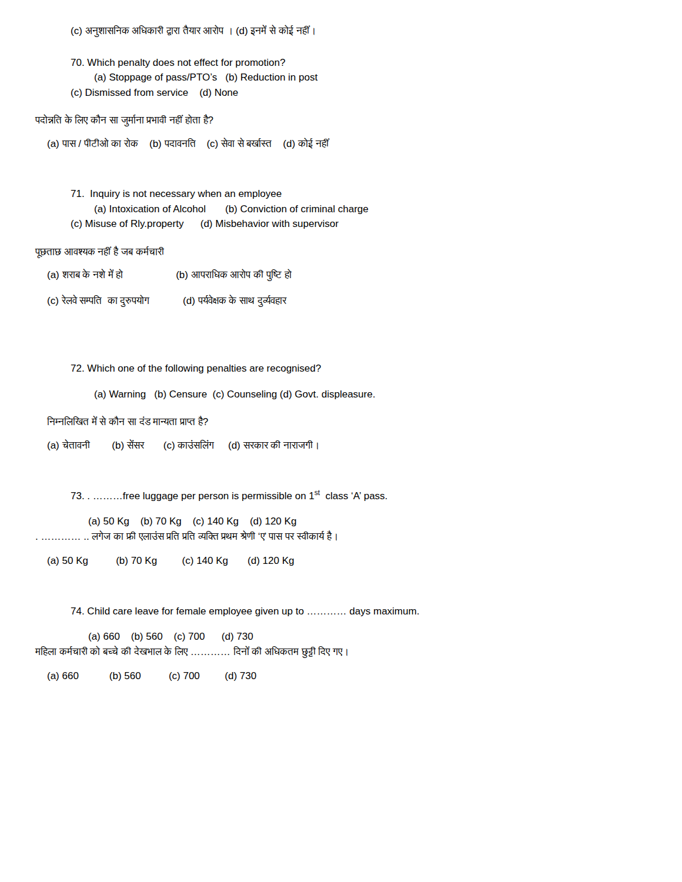(c) अनुशासनिक अधिकारी द्वारा तैयार आरोप । (d) इनमें से कोई नहीं।
70. Which penalty does not effect for promotion?
(a) Stoppage of pass/PTO’s (b) Reduction in post
(c) Dismissed from service (d) None
पदोन्नति के लिए कौन सा जुर्माना प्रभावी नहीं होता है?
(a) पास / पीटीओ का रोक (b) पदावनति (c) सेवा से बर्खास्त (d) कोई नहीं
71. Inquiry is not necessary when an employee
(a) Intoxication of Alcohol (b) Conviction of criminal charge
(c) Misuse of Rly.property (d) Misbehavior with supervisor
पूछताछ आवश्यक नहीं है जब कर्मचारी
(a) शराब के नशे में हो (b) आपराधिक आरोप की पुष्टि हो
(c) रेलवे सम्पति का दुरुपयोग (d) पर्यवेक्षक के साथ दुर्व्यवहार
72. Which one of the following penalties are recognised?
(a) Warning (b) Censure (c) Counseling (d) Govt. displeasure.
निम्नलिखित में से कौन सा दंड मान्यता प्राप्त है?
(a) चेतावनी (b) सेंसर (c) काउंसलिंग (d) सरकार की नाराजगी।
73. . ………free luggage per person is permissible on 1st class ‘A’ pass.
(a) 50 Kg (b) 70 Kg (c) 140 Kg (d) 120 Kg
. ………… .. लगेज का फ्री एलाउंस प्रति प्रति व्यक्ति प्रथम श्रेणी ‘ए’ पास पर स्वीकार्य है।
(a) 50 Kg (b) 70 Kg (c) 140 Kg (d) 120 Kg
74. Child care leave for female employee given up to ………… days maximum.
(a) 660 (b) 560 (c) 700 (d) 730
महिला कर्मचारी को बच्चे की देखभाल के लिए ………… दिनों की अधिकतम छुट्टी दिए गए।
(a) 660 (b) 560 (c) 700 (d) 730